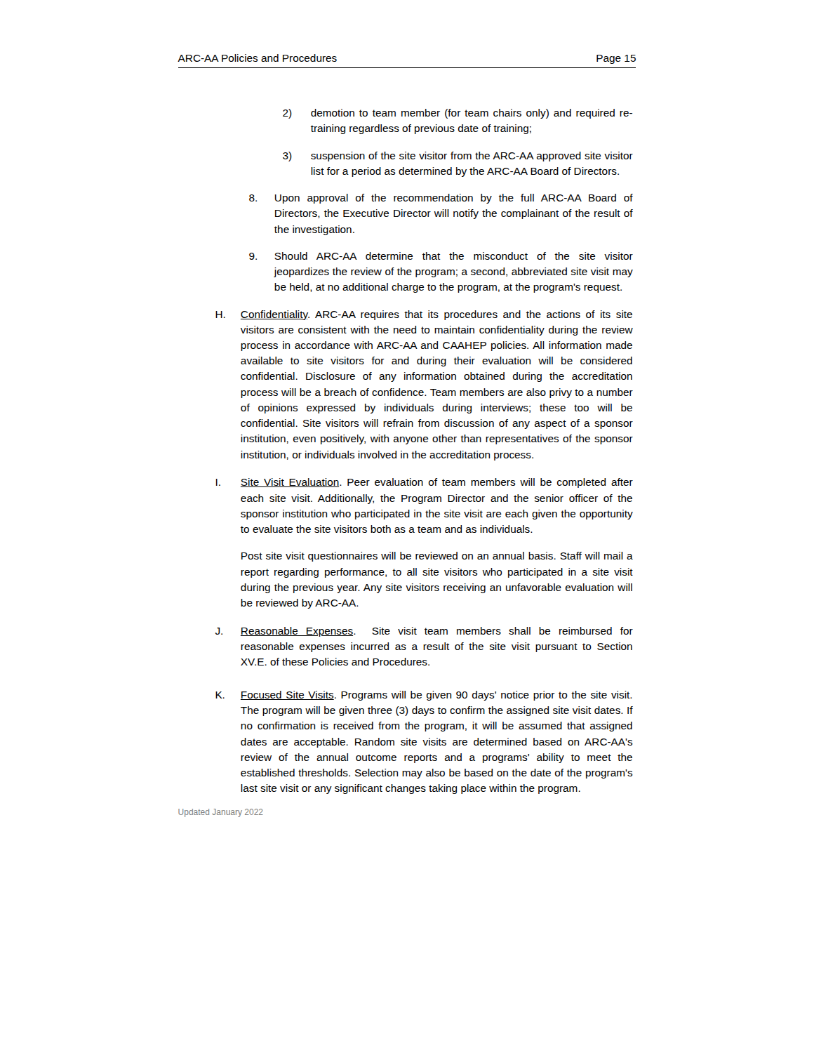ARC-AA Policies and Procedures
Page 15
2) demotion to team member (for team chairs only) and required re-training regardless of previous date of training;
3) suspension of the site visitor from the ARC-AA approved site visitor list for a period as determined by the ARC-AA Board of Directors.
8. Upon approval of the recommendation by the full ARC-AA Board of Directors, the Executive Director will notify the complainant of the result of the investigation.
9. Should ARC-AA determine that the misconduct of the site visitor jeopardizes the review of the program; a second, abbreviated site visit may be held, at no additional charge to the program, at the program's request.
H. Confidentiality. ARC-AA requires that its procedures and the actions of its site visitors are consistent with the need to maintain confidentiality during the review process in accordance with ARC-AA and CAAHEP policies. All information made available to site visitors for and during their evaluation will be considered confidential. Disclosure of any information obtained during the accreditation process will be a breach of confidence. Team members are also privy to a number of opinions expressed by individuals during interviews; these too will be confidential. Site visitors will refrain from discussion of any aspect of a sponsor institution, even positively, with anyone other than representatives of the sponsor institution, or individuals involved in the accreditation process.
I. Site Visit Evaluation. Peer evaluation of team members will be completed after each site visit. Additionally, the Program Director and the senior officer of the sponsor institution who participated in the site visit are each given the opportunity to evaluate the site visitors both as a team and as individuals.
Post site visit questionnaires will be reviewed on an annual basis. Staff will mail a report regarding performance, to all site visitors who participated in a site visit during the previous year. Any site visitors receiving an unfavorable evaluation will be reviewed by ARC-AA.
J. Reasonable Expenses. Site visit team members shall be reimbursed for reasonable expenses incurred as a result of the site visit pursuant to Section XV.E. of these Policies and Procedures.
K. Focused Site Visits. Programs will be given 90 days' notice prior to the site visit. The program will be given three (3) days to confirm the assigned site visit dates. If no confirmation is received from the program, it will be assumed that assigned dates are acceptable. Random site visits are determined based on ARC-AA's review of the annual outcome reports and a programs' ability to meet the established thresholds. Selection may also be based on the date of the program's last site visit or any significant changes taking place within the program.
Updated January 2022